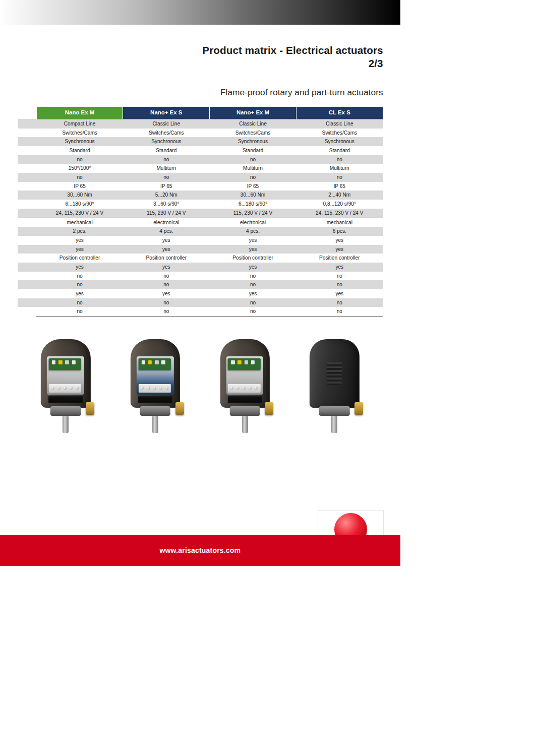Product matrix - Electrical actuators
2/3
Flame-proof rotary and part-turn actuators
| | Nano Ex M | Nano+ Ex S | Nano+ Ex M | CL Ex S |
| --- | --- | --- | --- | --- |
| | Compact Line | Classic Line | Classic Line | Classic Line |
| | Switches/Cams | Switches/Cams | Switches/Cams | Switches/Cams |
| | Synchronous | Synchronous | Synchronous | Synchronous |
| | Standard | Standard | Standard | Standard |
| | no | no | no | no |
| | 150°/100° | Multiturn | Multiturn | Multiturn |
| | no | no | no | no |
| | IP 65 | IP 65 | IP 65 | IP 65 |
| | 30...60 Nm | 5...20 Nm | 30...60 Nm | 2...40 Nm |
| | 6...180 s/90° | 3...60 s/90° | 6...180 s/90° | 0,8...120 s/90° |
| | 24, 115, 230 V / 24 V | 115, 230 V / 24 V | 115, 230 V / 24 V | 24, 115, 230 V / 24 V |
| | mechanical | electronical | electronical | mechanical |
| | 2 pcs. | 4 pcs. | 4 pcs. | 6 pcs. |
| | yes | yes | yes | yes |
| | yes | yes | yes | yes |
| | Position controller | Position controller | Position controller | Position controller |
| | yes | yes | yes | yes |
| | no | no | no | no |
| | no | no | no | no |
| | yes | yes | yes | yes |
| | no | no | no | no |
| | no | no | no | no |
ARIS
www.arisactuators.com